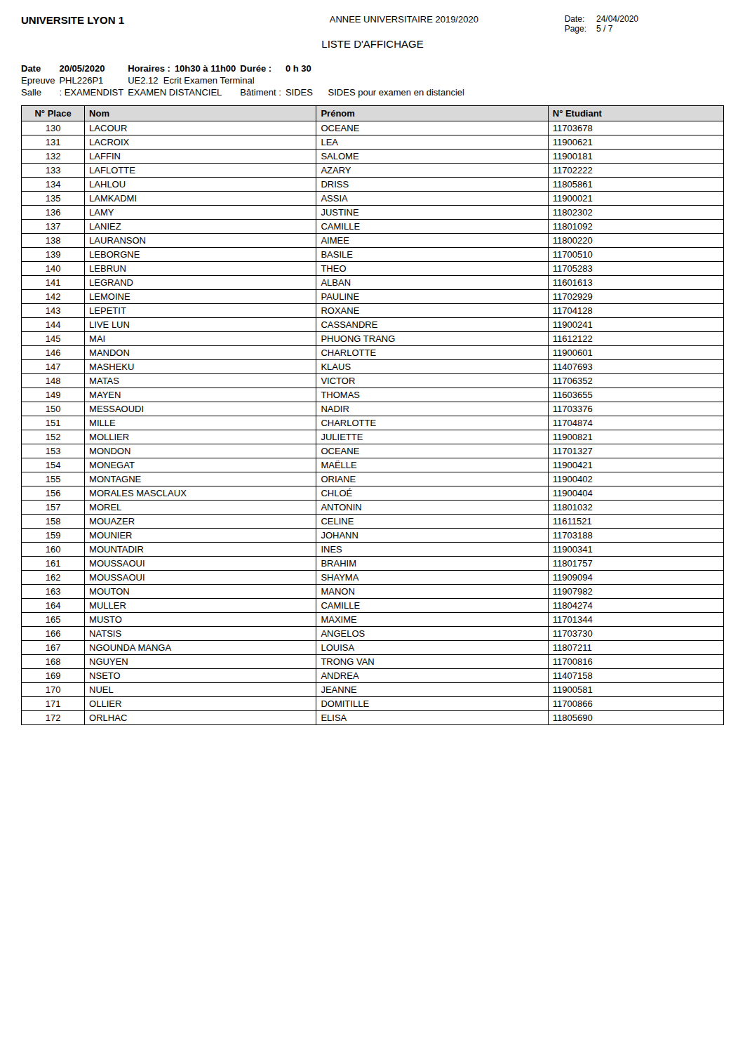| UNIVERSITE LYON 1 | ANNEE UNIVERSITAIRE 2019/2020 | Date: 24/04/2020 Page: 5 / 7 |
LISTE D'AFFICHAGE
| Date | 20/05/2020 | Horaires : | 10h30 à 11h00 | Durée : | 0 h 30 |
| Epreuve | PHL226P1 | UE2.12 Ecrit Examen Terminal |
| Salle | : EXAMENDIST | EXAMEN DISTANCIEL | Bâtiment : | SIDES SIDES pour examen en distanciel |
| N° Place | Nom | Prénom | N° Etudiant |
| --- | --- | --- | --- |
| 130 | LACOUR | OCEANE | 11703678 |
| 131 | LACROIX | LEA | 11900621 |
| 132 | LAFFIN | SALOME | 11900181 |
| 133 | LAFLOTTE | AZARY | 11702222 |
| 134 | LAHLOU | DRISS | 11805861 |
| 135 | LAMKADMI | ASSIA | 11900021 |
| 136 | LAMY | JUSTINE | 11802302 |
| 137 | LANIEZ | CAMILLE | 11801092 |
| 138 | LAURANSON | AIMEE | 11800220 |
| 139 | LEBORGNE | BASILE | 11700510 |
| 140 | LEBRUN | THEO | 11705283 |
| 141 | LEGRAND | ALBAN | 11601613 |
| 142 | LEMOINE | PAULINE | 11702929 |
| 143 | LEPETIT | ROXANE | 11704128 |
| 144 | LIVE LUN | CASSANDRE | 11900241 |
| 145 | MAI | PHUONG TRANG | 11612122 |
| 146 | MANDON | CHARLOTTE | 11900601 |
| 147 | MASHEKU | KLAUS | 11407693 |
| 148 | MATAS | VICTOR | 11706352 |
| 149 | MAYEN | THOMAS | 11603655 |
| 150 | MESSAOUDI | NADIR | 11703376 |
| 151 | MILLE | CHARLOTTE | 11704874 |
| 152 | MOLLIER | JULIETTE | 11900821 |
| 153 | MONDON | OCEANE | 11701327 |
| 154 | MONEGAT | MAËLLE | 11900421 |
| 155 | MONTAGNE | ORIANE | 11900402 |
| 156 | MORALES MASCLAUX | CHLOÉ | 11900404 |
| 157 | MOREL | ANTONIN | 11801032 |
| 158 | MOUAZER | CELINE | 11611521 |
| 159 | MOUNIER | JOHANN | 11703188 |
| 160 | MOUNTADIR | INES | 11900341 |
| 161 | MOUSSAOUI | BRAHIM | 11801757 |
| 162 | MOUSSAOUI | SHAYMA | 11909094 |
| 163 | MOUTON | MANON | 11907982 |
| 164 | MULLER | CAMILLE | 11804274 |
| 165 | MUSTO | MAXIME | 11701344 |
| 166 | NATSIS | ANGELOS | 11703730 |
| 167 | NGOUNDA MANGA | LOUISA | 11807211 |
| 168 | NGUYEN | TRONG VAN | 11700816 |
| 169 | NSETO | ANDREA | 11407158 |
| 170 | NUEL | JEANNE | 11900581 |
| 171 | OLLIER | DOMITILLE | 11700866 |
| 172 | ORLHAC | ELISA | 11805690 |